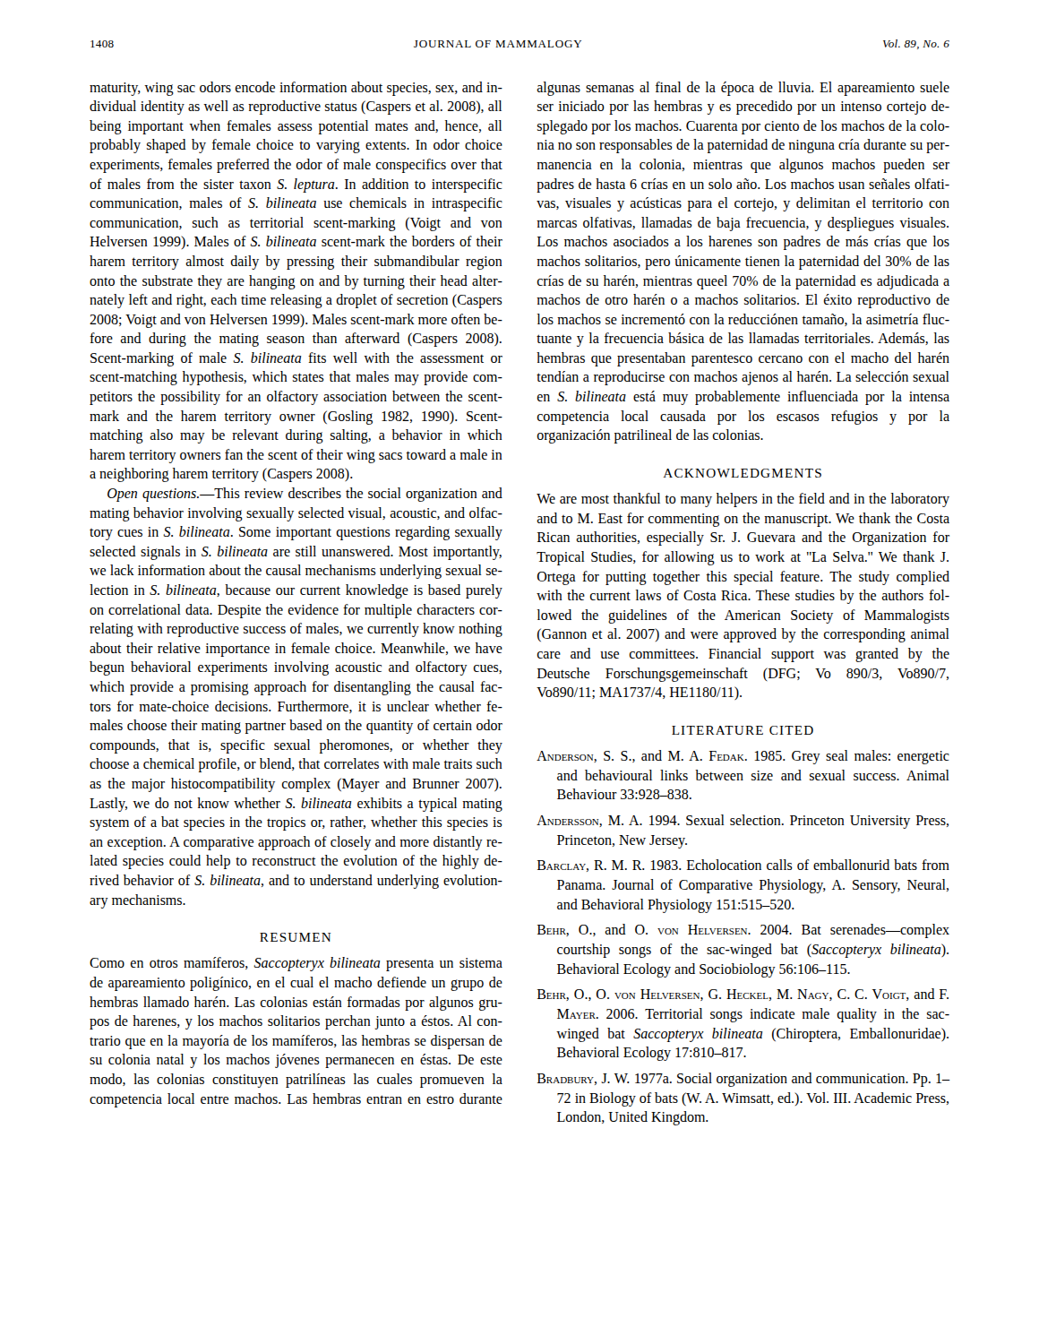1408 Journal of Mammalogy Vol. 89, No. 6
maturity, wing sac odors encode information about species, sex, and individual identity as well as reproductive status (Caspers et al. 2008), all being important when females assess potential mates and, hence, all probably shaped by female choice to varying extents. In odor choice experiments, females preferred the odor of male conspecifics over that of males from the sister taxon S. leptura. In addition to interspecific communication, males of S. bilineata use chemicals in intraspecific communication, such as territorial scent-marking (Voigt and von Helversen 1999). Males of S. bilineata scent-mark the borders of their harem territory almost daily by pressing their submandibular region onto the substrate they are hanging on and by turning their head alternately left and right, each time releasing a droplet of secretion (Caspers 2008; Voigt and von Helversen 1999). Males scent-mark more often before and during the mating season than afterward (Caspers 2008). Scent-marking of male S. bilineata fits well with the assessment or scent-matching hypothesis, which states that males may provide competitors the possibility for an olfactory association between the scent-mark and the harem territory owner (Gosling 1982, 1990). Scent-matching also may be relevant during salting, a behavior in which harem territory owners fan the scent of their wing sacs toward a male in a neighboring harem territory (Caspers 2008).
Open questions.—This review describes the social organization and mating behavior involving sexually selected visual, acoustic, and olfactory cues in S. bilineata. Some important questions regarding sexually selected signals in S. bilineata are still unanswered. Most importantly, we lack information about the causal mechanisms underlying sexual selection in S. bilineata, because our current knowledge is based purely on correlational data. Despite the evidence for multiple characters correlating with reproductive success of males, we currently know nothing about their relative importance in female choice. Meanwhile, we have begun behavioral experiments involving acoustic and olfactory cues, which provide a promising approach for disentangling the causal factors for mate-choice decisions. Furthermore, it is unclear whether females choose their mating partner based on the quantity of certain odor compounds, that is, specific sexual pheromones, or whether they choose a chemical profile, or blend, that correlates with male traits such as the major histocompatibility complex (Mayer and Brunner 2007). Lastly, we do not know whether S. bilineata exhibits a typical mating system of a bat species in the tropics or, rather, whether this species is an exception. A comparative approach of closely and more distantly related species could help to reconstruct the evolution of the highly derived behavior of S. bilineata, and to understand underlying evolutionary mechanisms.
Resumen
Como en otros mamíferos, Saccopteryx bilineata presenta un sistema de apareamiento poligínico, en el cual el macho defiende un grupo de hembras llamado harén. Las colonias están formadas por algunos grupos de harenes, y los machos solitarios perchan junto a éstos. Al contrario que en la mayoría de los mamíferos, las hembras se dispersan de su colonia natal y los machos jóvenes permanecen en éstas. De este modo, las colonias constituyen patrilíneas las cuales promueven la competencia local entre machos. Las hembras entran en estro durante algunas semanas al final de la época de lluvia. El apareamiento suele ser iniciado por las hembras y es precedido por un intenso cortejo desplegado por los machos. Cuarenta por ciento de los machos de la colonia no son responsables de la paternidad de ninguna cría durante su permanencia en la colonia, mientras que algunos machos pueden ser padres de hasta 6 crías en un solo año. Los machos usan señales olfativas, visuales y acústicas para el cortejo, y delimitan el territorio con marcas olfativas, llamadas de baja frecuencia, y despliegues visuales. Los machos asociados a los harenes son padres de más crías que los machos solitarios, pero únicamente tienen la paternidad del 30% de las crías de su harén, mientras queel 70% de la paternidad es adjudicada a machos de otro harén o a machos solitarios. El éxito reproductivo de los machos se incrementó con la reducciónen tamaño, la asimetría fluctuante y la frecuencia básica de las llamadas territoriales. Además, las hembras que presentaban parentesco cercano con el macho del harén tendían a reproducirse con machos ajenos al harén. La selección sexual en S. bilineata está muy probablemente influenciada por la intensa competencia local causada por los escasos refugios y por la organización patrilineal de las colonias.
Acknowledgments
We are most thankful to many helpers in the field and in the laboratory and to M. East for commenting on the manuscript. We thank the Costa Rican authorities, especially Sr. J. Guevara and the Organization for Tropical Studies, for allowing us to work at ''La Selva.'' We thank J. Ortega for putting together this special feature. The study complied with the current laws of Costa Rica. These studies by the authors followed the guidelines of the American Society of Mammalogists (Gannon et al. 2007) and were approved by the corresponding animal care and use committees. Financial support was granted by the Deutsche Forschungsgemeinschaft (DFG; Vo 890/3, Vo890/7, Vo890/11; MA1737/4, HE1180/11).
Literature Cited
Anderson, S. S., and M. A. Fedak. 1985. Grey seal males: energetic and behavioural links between size and sexual success. Animal Behaviour 33:928–838.
Andersson, M. A. 1994. Sexual selection. Princeton University Press, Princeton, New Jersey.
Barclay, R. M. R. 1983. Echolocation calls of emballonurid bats from Panama. Journal of Comparative Physiology, A. Sensory, Neural, and Behavioral Physiology 151:515–520.
Behr, O., and O. von Helversen. 2004. Bat serenades—complex courtship songs of the sac-winged bat (Saccopteryx bilineata). Behavioral Ecology and Sociobiology 56:106–115.
Behr, O., O. von Helversen, G. Heckel, M. Nagy, C. C. Voigt, and F. Mayer. 2006. Territorial songs indicate male quality in the sac-winged bat Saccopteryx bilineata (Chiroptera, Emballonuridae). Behavioral Ecology 17:810–817.
Bradbury, J. W. 1977a. Social organization and communication. Pp. 1–72 in Biology of bats (W. A. Wimsatt, ed.). Vol. III. Academic Press, London, United Kingdom.